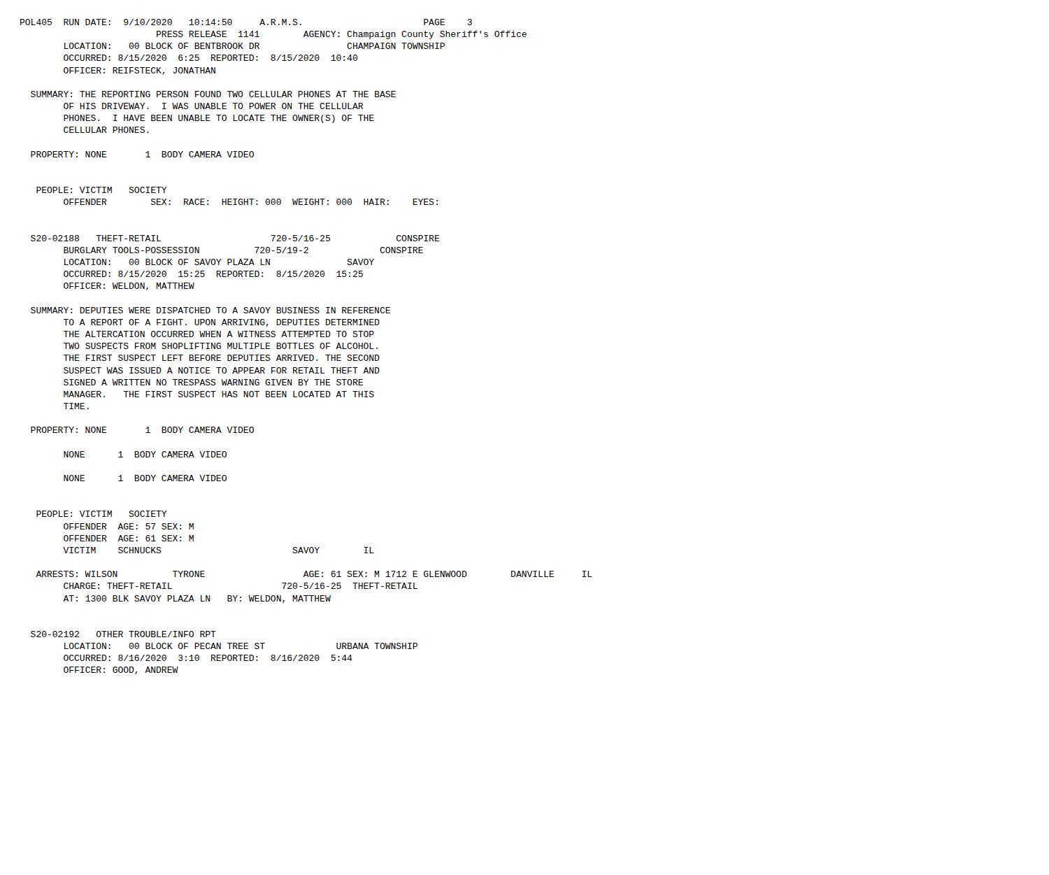POL405  RUN DATE:  9/10/2020   10:14:50     A.R.M.S.                      PAGE    3
                         PRESS RELEASE  1141        AGENCY: Champaign County Sheriff's Office
        LOCATION:   00 BLOCK OF BENTBROOK DR                CHAMPAIGN TOWNSHIP
        OCCURRED: 8/15/2020  6:25  REPORTED:  8/15/2020  10:40
        OFFICER: REIFSTECK, JONATHAN

  SUMMARY: THE REPORTING PERSON FOUND TWO CELLULAR PHONES AT THE BASE
        OF HIS DRIVEWAY.  I WAS UNABLE TO POWER ON THE CELLULAR
        PHONES.  I HAVE BEEN UNABLE TO LOCATE THE OWNER(S) OF THE
        CELLULAR PHONES.

  PROPERTY: NONE       1  BODY CAMERA VIDEO


   PEOPLE: VICTIM   SOCIETY
        OFFENDER        SEX:  RACE:  HEIGHT: 000  WEIGHT: 000  HAIR:    EYES:


  S20-02188   THEFT-RETAIL                    720-5/16-25            CONSPIRE
        BURGLARY TOOLS-POSSESSION          720-5/19-2             CONSPIRE
        LOCATION:   00 BLOCK OF SAVOY PLAZA LN              SAVOY
        OCCURRED: 8/15/2020  15:25  REPORTED:  8/15/2020  15:25
        OFFICER: WELDON, MATTHEW

  SUMMARY: DEPUTIES WERE DISPATCHED TO A SAVOY BUSINESS IN REFERENCE
        TO A REPORT OF A FIGHT. UPON ARRIVING, DEPUTIES DETERMINED
        THE ALTERCATION OCCURRED WHEN A WITNESS ATTEMPTED TO STOP
        TWO SUSPECTS FROM SHOPLIFTING MULTIPLE BOTTLES OF ALCOHOL.
        THE FIRST SUSPECT LEFT BEFORE DEPUTIES ARRIVED. THE SECOND
        SUSPECT WAS ISSUED A NOTICE TO APPEAR FOR RETAIL THEFT AND
        SIGNED A WRITTEN NO TRESPASS WARNING GIVEN BY THE STORE
        MANAGER.   THE FIRST SUSPECT HAS NOT BEEN LOCATED AT THIS
        TIME.

  PROPERTY: NONE       1  BODY CAMERA VIDEO

        NONE      1  BODY CAMERA VIDEO

        NONE      1  BODY CAMERA VIDEO


   PEOPLE: VICTIM   SOCIETY
        OFFENDER  AGE: 57 SEX: M
        OFFENDER  AGE: 61 SEX: M
        VICTIM    SCHNUCKS                        SAVOY        IL

   ARRESTS: WILSON          TYRONE                  AGE: 61 SEX: M 1712 E GLENWOOD        DANVILLE     IL
        CHARGE: THEFT-RETAIL                    720-5/16-25  THEFT-RETAIL
        AT: 1300 BLK SAVOY PLAZA LN   BY: WELDON, MATTHEW


  S20-02192   OTHER TROUBLE/INFO RPT
        LOCATION:   00 BLOCK OF PECAN TREE ST             URBANA TOWNSHIP
        OCCURRED: 8/16/2020  3:10  REPORTED:  8/16/2020  5:44
        OFFICER: GOOD, ANDREW